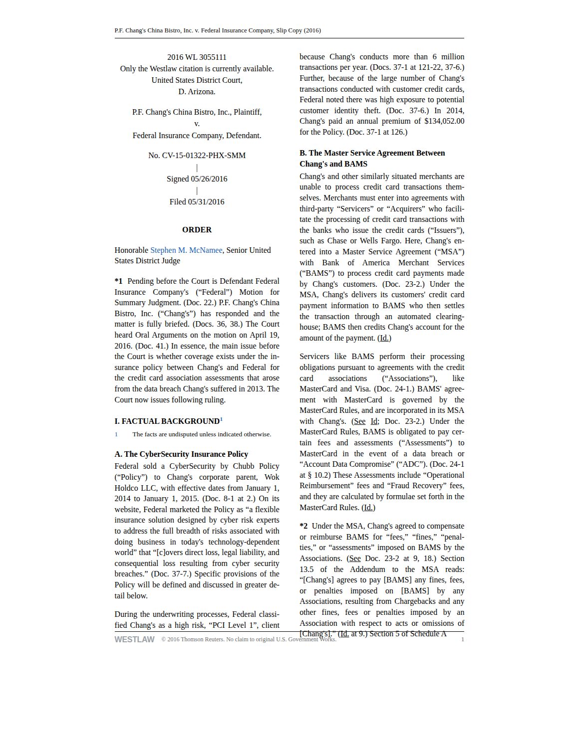P.F. Chang's China Bistro, Inc. v. Federal Insurance Company, Slip Copy (2016)
2016 WL 3055111
Only the Westlaw citation is currently available.
United States District Court,
D. Arizona.
P.F. Chang's China Bistro, Inc., Plaintiff,
v.
Federal Insurance Company, Defendant.
No. CV-15-01322-PHX-SMM
|
Signed 05/26/2016
|
Filed 05/31/2016
ORDER
Honorable Stephen M. McNamee, Senior United States District Judge
*1 Pending before the Court is Defendant Federal Insurance Company's (“Federal”) Motion for Summary Judgment. (Doc. 22.) P.F. Chang's China Bistro, Inc. (“Chang's”) has responded and the matter is fully briefed. (Docs. 36, 38.) The Court heard Oral Arguments on the motion on April 19, 2016. (Doc. 41.) In essence, the main issue before the Court is whether coverage exists under the insurance policy between Chang's and Federal for the credit card association assessments that arose from the data breach Chang's suffered in 2013. The Court now issues following ruling.
I. FACTUAL BACKGROUND1
1 The facts are undisputed unless indicated otherwise.
A. The CyberSecurity Insurance Policy
Federal sold a CyberSecurity by Chubb Policy (“Policy”) to Chang's corporate parent, Wok Holdco LLC, with effective dates from January 1, 2014 to January 1, 2015. (Doc. 8-1 at 2.) On its website, Federal marketed the Policy as “a flexible insurance solution designed by cyber risk experts to address the full breadth of risks associated with doing business in today's technology-dependent world” that “[c]overs direct loss, legal liability, and consequential loss resulting from cyber security breaches.” (Doc. 37-7.) Specific provisions of the Policy will be defined and discussed in greater detail below.
During the underwriting processes, Federal classified Chang's as a high risk, “PCI Level 1”, client because Chang's conducts more than 6 million transactions per year. (Docs. 37-1 at 121-22, 37-6.) Further, because of the large number of Chang's transactions conducted with customer credit cards, Federal noted there was high exposure to potential customer identity theft. (Doc. 37-6.) In 2014, Chang's paid an annual premium of $134,052.00 for the Policy. (Doc. 37-1 at 126.)
B. The Master Service Agreement Between Chang's and BAMS
Chang's and other similarly situated merchants are unable to process credit card transactions themselves. Merchants must enter into agreements with third-party “Servicers” or “Acquirers” who facilitate the processing of credit card transactions with the banks who issue the credit cards (“Issuers”), such as Chase or Wells Fargo. Here, Chang's entered into a Master Service Agreement (“MSA”) with Bank of America Merchant Services (“BAMS”) to process credit card payments made by Chang's customers. (Doc. 23-2.) Under the MSA, Chang's delivers its customers' credit card payment information to BAMS who then settles the transaction through an automated clearinghouse; BAMS then credits Chang's account for the amount of the payment. (Id.)
Servicers like BAMS perform their processing obligations pursuant to agreements with the credit card associations (“Associations”), like MasterCard and Visa. (Doc. 24-1.) BAMS' agreement with MasterCard is governed by the MasterCard Rules, and are incorporated in its MSA with Chang's. (See Id; Doc. 23-2.) Under the MasterCard Rules, BAMS is obligated to pay certain fees and assessments (“Assessments”) to MasterCard in the event of a data breach or “Account Data Compromise” (“ADC”). (Doc. 24-1 at § 10.2) These Assessments include “Operational Reimbursement” fees and “Fraud Recovery” fees, and they are calculated by formulae set forth in the MasterCard Rules. (Id.)
*2 Under the MSA, Chang's agreed to compensate or reimburse BAMS for “fees,” “fines,” “penalties,” or “assessments” imposed on BAMS by the Associations. (See Doc. 23-2 at 9, 18.) Section 13.5 of the Addendum to the MSA reads: “[Chang's] agrees to pay [BAMS] any fines, fees, or penalties imposed on [BAMS] by any Associations, resulting from Chargebacks and any other fines, fees or penalties imposed by an Association with respect to acts or omissions of [Chang's].” (Id. at 9.) Section 5 of Schedule A
WESTLAW © 2016 Thomson Reuters. No claim to original U.S. Government Works. 1